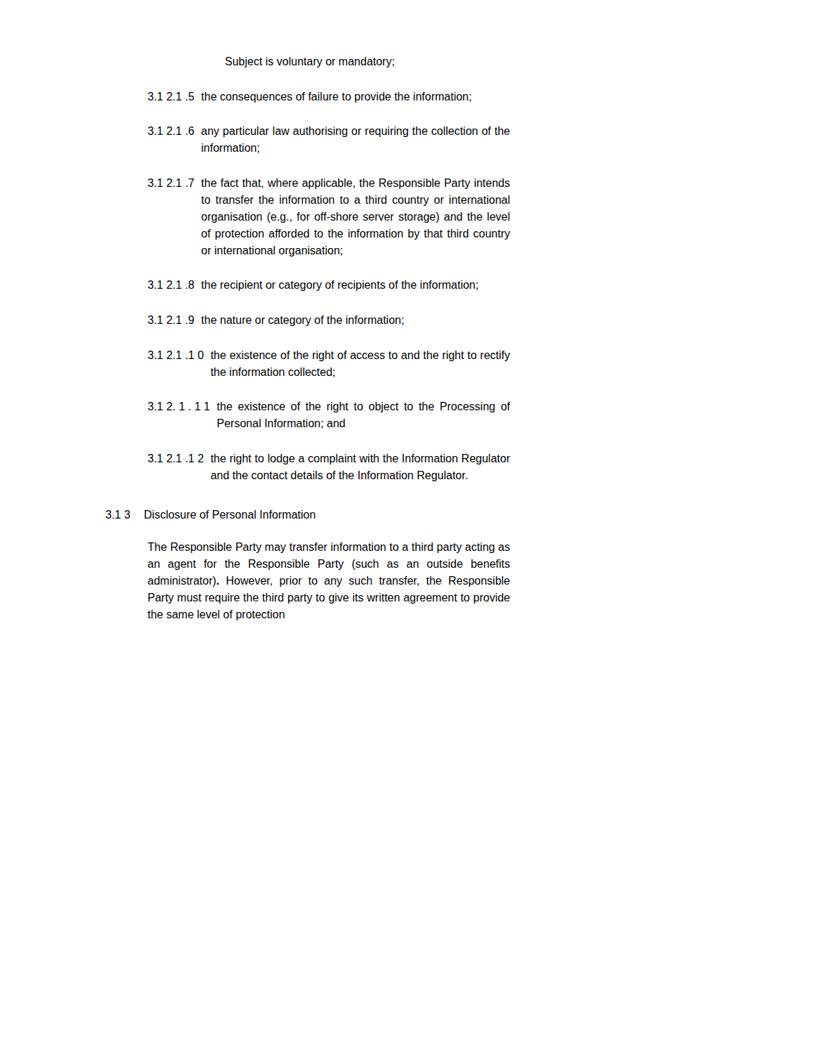Subject is voluntary or mandatory;
3.1 2.1 .5 the consequences of failure to provide the information;
3.1 2.1 .6 any particular law authorising or requiring the collection of the information;
3.1 2.1 .7 the fact that, where applicable, the Responsible Party intends to transfer the information to a third country or international organisation (e.g., for off-shore server storage) and the level of protection afforded to the information by that third country or international organisation;
3.1 2.1 .8 the recipient or category of recipients of the information;
3.1 2.1 .9 the nature or category of the information;
3.1 2.1 .1 0 the existence of the right of access to and the right to rectify the information collected;
3.1 2. 1 . 1 1 the existence of the right to object to the Processing of Personal Information; and
3.1 2.1 .1 2 the right to lodge a complaint with the Information Regulator and the contact details of the Information Regulator.
3.1 3 Disclosure of Personal Information
The Responsible Party may transfer information to a third party acting as an agent for the Responsible Party (such as an outside benefits administrator). However, prior to any such transfer, the Responsible Party must require the third party to give its written agreement to provide the same level of protection